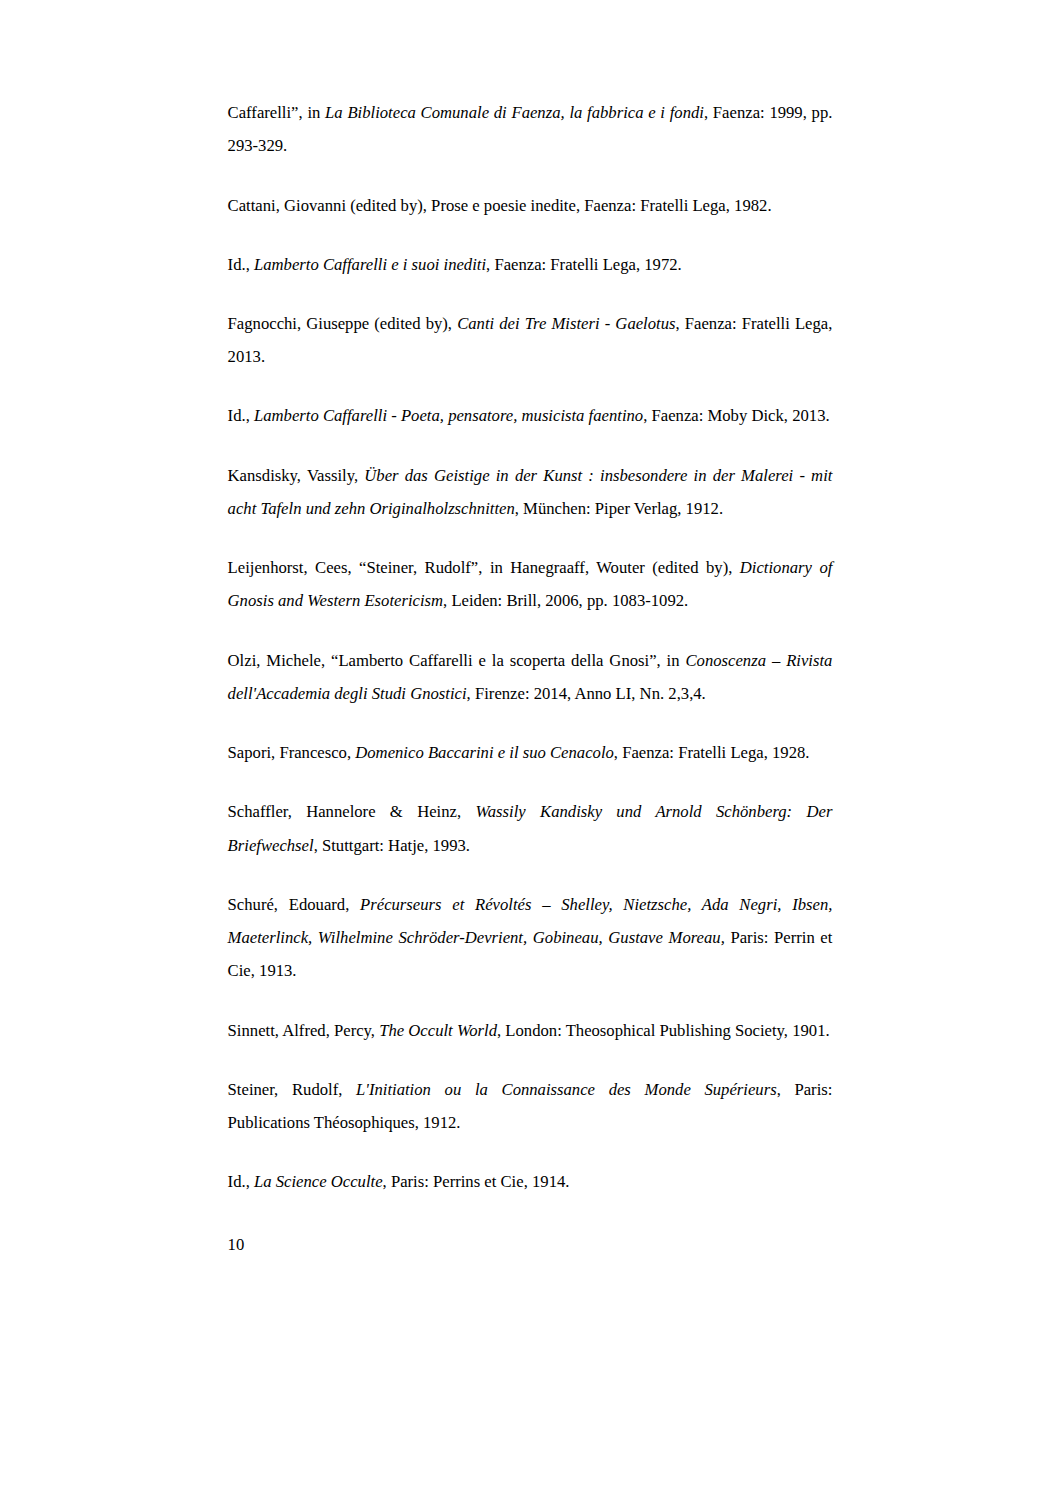Caffarelli”, in La Biblioteca Comunale di Faenza, la fabbrica e i fondi, Faenza: 1999, pp. 293-329.
Cattani, Giovanni (edited by), Prose e poesie inedite, Faenza: Fratelli Lega, 1982.
Id., Lamberto Caffarelli e i suoi inediti, Faenza: Fratelli Lega, 1972.
Fagnocchi, Giuseppe (edited by), Canti dei Tre Misteri - Gaelotus, Faenza: Fratelli Lega, 2013.
Id., Lamberto Caffarelli - Poeta, pensatore, musicista faentino, Faenza: Moby Dick, 2013.
Kansdisky, Vassily, Über das Geistige in der Kunst : insbesondere in der Malerei - mit acht Tafeln und zehn Originalholzschnitten, München: Piper Verlag, 1912.
Leijenhorst, Cees, “Steiner, Rudolf”, in Hanegraaff, Wouter (edited by), Dictionary of Gnosis and Western Esotericism, Leiden: Brill, 2006, pp. 1083-1092.
Olzi, Michele, “Lamberto Caffarelli e la scoperta della Gnosi”, in Conoscenza – Rivista dell'Accademia degli Studi Gnostici, Firenze: 2014, Anno LI, Nn. 2,3,4.
Sapori, Francesco, Domenico Baccarini e il suo Cenacolo, Faenza: Fratelli Lega, 1928.
Schaffler, Hannelore & Heinz, Wassily Kandisky und Arnold Schönberg: Der Briefwechsel, Stuttgart: Hatje, 1993.
Schuré, Edouard, Précurseurs et Révoltés – Shelley, Nietzsche, Ada Negri, Ibsen, Maeterlinck, Wilhelmine Schröder-Devrient, Gobineau, Gustave Moreau, Paris: Perrin et Cie, 1913.
Sinnett, Alfred, Percy, The Occult World, London: Theosophical Publishing Society, 1901.
Steiner, Rudolf, L'Initiation ou la Connaissance des Monde Supérieurs, Paris: Publications Théosophiques, 1912.
Id., La Science Occulte, Paris: Perrins et Cie, 1914.
10